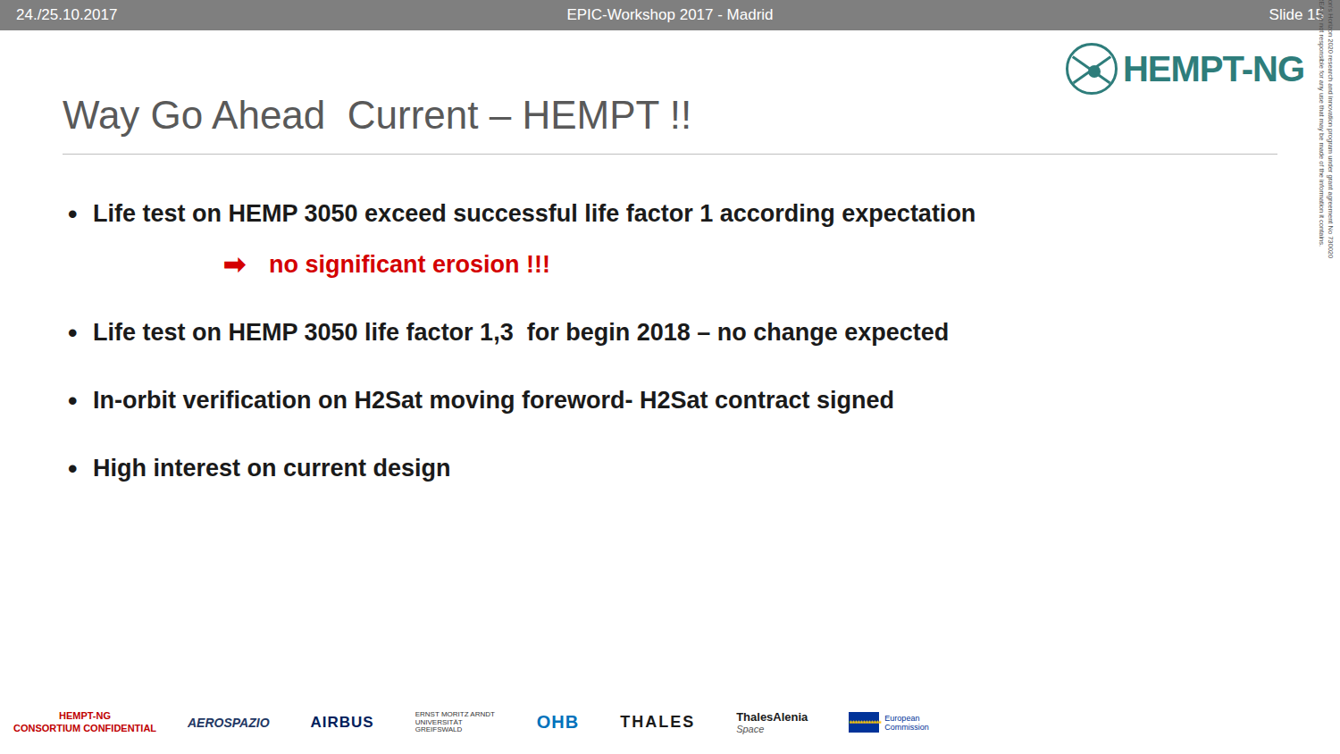24./25.10.2017 EPIC-Workshop 2017 - Madrid Slide 15
HEMPT-NG
Way Go Ahead Current – HEMPT !!
Life test on HEMP 3050 exceed successful life factor 1 according expectation
➡ no significant erosion !!!
Life test on HEMP 3050 life factor 1,3 for begin 2018 – no change expected
In-orbit verification on H2Sat moving foreword- H2Sat contract signed
High interest on current design
The project HEMPT-NG receive funding from the European Union's Horizon 2020 research and innovation program under grant agreement No 730020
This presentation reflects only the Consortium's view. The EC/REA are not responsible for any use that may be made of the information it contains.
HEMPT-NG
CONSORTIUM CONFIDENTIAL
AEROSPAZIO AIRBUS ERNST MORITZ ARNDT
UNIVERSITÄT GREIFSWALD OHB THALES ThalesAleniaSpace European
Commission